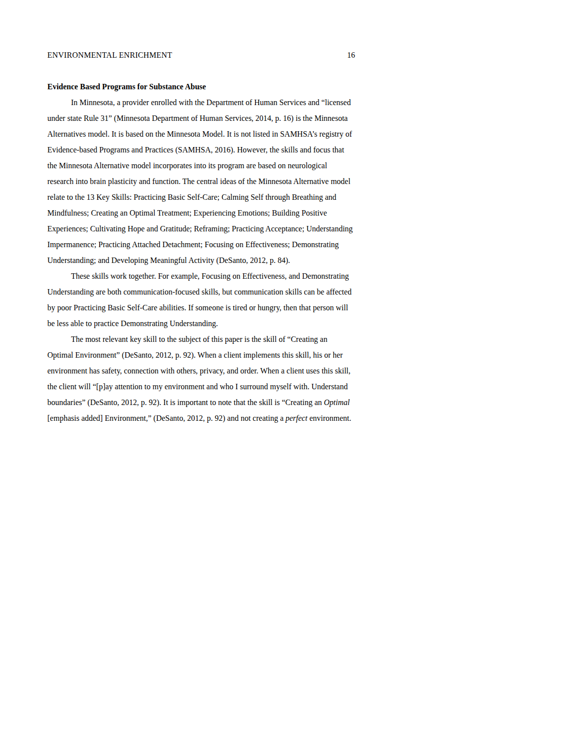Environmental Enrichment 16
Evidence Based Programs for Substance Abuse
In Minnesota, a provider enrolled with the Department of Human Services and “licensed under state Rule 31” (Minnesota Department of Human Services, 2014, p. 16) is the Minnesota Alternatives model. It is based on the Minnesota Model. It is not listed in SAMHSA’s registry of Evidence-based Programs and Practices (SAMHSA, 2016). However, the skills and focus that the Minnesota Alternative model incorporates into its program are based on neurological research into brain plasticity and function. The central ideas of the Minnesota Alternative model relate to the 13 Key Skills: Practicing Basic Self-Care; Calming Self through Breathing and Mindfulness; Creating an Optimal Treatment; Experiencing Emotions; Building Positive Experiences; Cultivating Hope and Gratitude; Reframing; Practicing Acceptance; Understanding Impermanence; Practicing Attached Detachment; Focusing on Effectiveness; Demonstrating Understanding; and Developing Meaningful Activity (DeSanto, 2012, p. 84).
These skills work together. For example, Focusing on Effectiveness, and Demonstrating Understanding are both communication-focused skills, but communication skills can be affected by poor Practicing Basic Self-Care abilities. If someone is tired or hungry, then that person will be less able to practice Demonstrating Understanding.
The most relevant key skill to the subject of this paper is the skill of “Creating an Optimal Environment” (DeSanto, 2012, p. 92). When a client implements this skill, his or her environment has safety, connection with others, privacy, and order. When a client uses this skill, the client will “[p]ay attention to my environment and who I surround myself with. Understand boundaries” (DeSanto, 2012, p. 92). It is important to note that the skill is “Creating an Optimal [emphasis added] Environment,” (DeSanto, 2012, p. 92) and not creating a perfect environment.